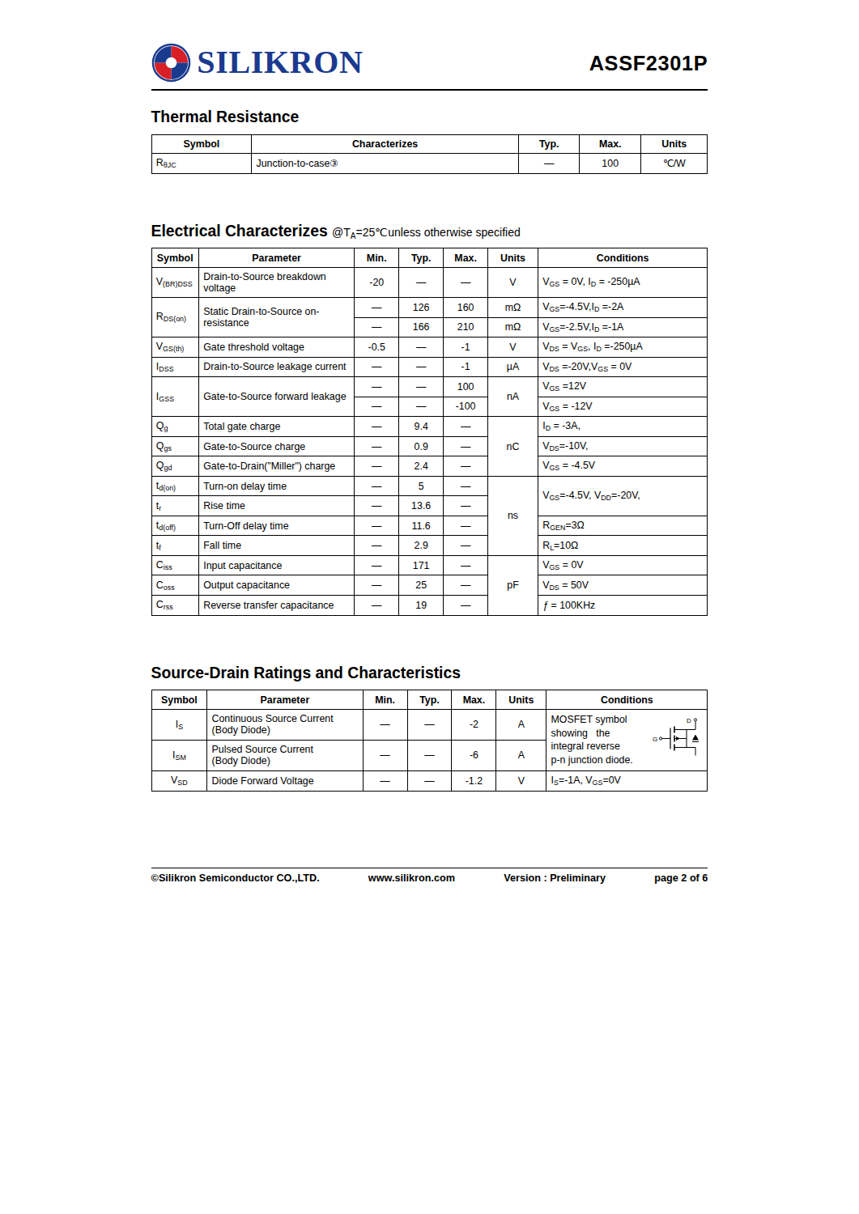SILIKRON
ASSF2301P
Thermal Resistance
| Symbol | Characterizes | Typ. | Max. | Units |
| --- | --- | --- | --- | --- |
| R θJC | Junction-to-case③ | — | 100 | ℃/W |
Electrical Characterizes @TA=25℃unless otherwise specified
| Symbol | Parameter | Min. | Typ. | Max. | Units | Conditions |
| --- | --- | --- | --- | --- | --- | --- |
| V (BR)DSS | Drain-to-Source breakdown voltage | -20 | — | — | V | V GS = 0V, I D = -250µA |
| R DS(on) | Static Drain-to-Source on-resistance | — | 126 | 160 | mΩ | V GS =-4.5V,I D =-2A |
| — | 166 | 210 | mΩ | V GS =-2.5V,I D =-1A |
| V GS(th) | Gate threshold voltage | -0.5 | — | -1 | V | V DS = V GS , I D =-250µA |
| I DSS | Drain-to-Source leakage current | — | — | -1 | µA | V DS =-20V,V GS = 0V |
| I GSS | Gate-to-Source forward leakage | — | — | 100 | nA | V GS =12V |
| — | — | -100 | V GS = -12V |
| Q g | Total gate charge | — | 9.4 | — | nC | I D = -3A, |
| Q gs | Gate-to-Source charge | — | 0.9 | — | V DS =-10V, |
| Q gd | Gate-to-Drain("Miller") charge | — | 2.4 | — | V GS = -4.5V |
| t d(on) | Turn-on delay time | — | 5 | — | ns | V GS =-4.5V, V DD =-20V, |
| t r | Rise time | — | 13.6 | — |
| t d(off) | Turn-Off delay time | — | 11.6 | — | R GEN =3Ω |
| t f | Fall time | — | 2.9 | — | R L =10Ω |
| C iss | Input capacitance | — | 171 | — | pF | V GS = 0V |
| C oss | Output capacitance | — | 25 | — | V DS = 50V |
| C rss | Reverse transfer capacitance | — | 19 | — | ƒ = 100KHz |
Source-Drain Ratings and Characteristics
| Symbol | Parameter | Min. | Typ. | Max. | Units | Conditions |
| --- | --- | --- | --- | --- | --- | --- |
| I S | Continuous Source Current (Body Diode) | — | — | -2 | A | MOSFET symbol showing the integral reverse p-n junction diode. D G |
| I SM | Pulsed Source Current (Body Diode) | — | — | -6 | A |
| V SD | Diode Forward Voltage | — | — | -1.2 | V | I S =-1A, V GS =0V |
©Silikron Semiconductor CO.,LTD.
www.silikron.com
Version : Preliminary
page 2 of 6